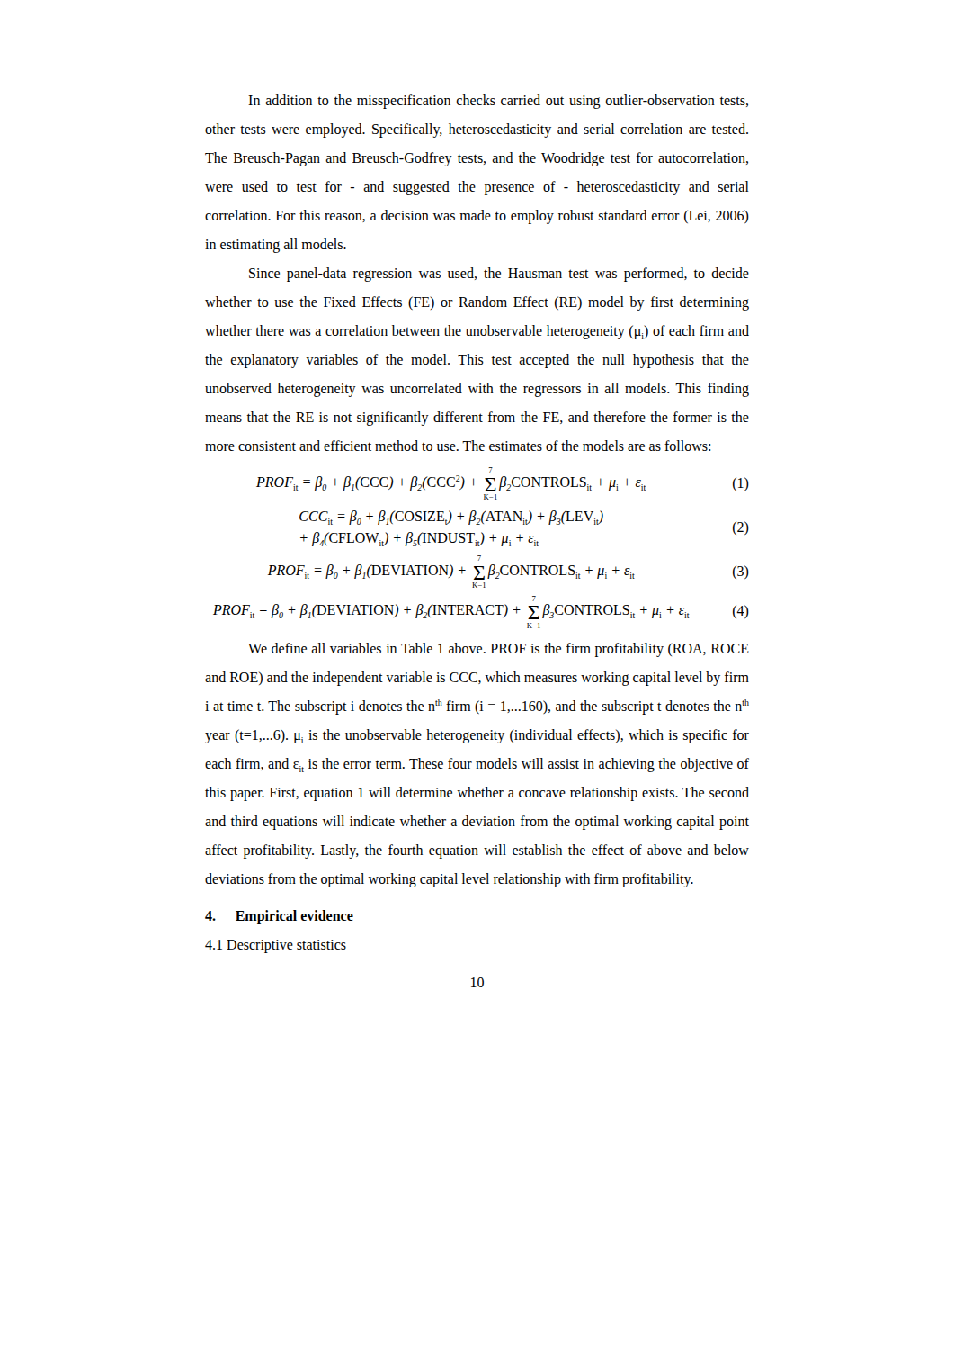In addition to the misspecification checks carried out using outlier-observation tests, other tests were employed. Specifically, heteroscedasticity and serial correlation are tested. The Breusch-Pagan and Breusch-Godfrey tests, and the Woodridge test for autocorrelation, were used to test for - and suggested the presence of - heteroscedasticity and serial correlation. For this reason, a decision was made to employ robust standard error (Lei, 2006) in estimating all models.
Since panel-data regression was used, the Hausman test was performed, to decide whether to use the Fixed Effects (FE) or Random Effect (RE) model by first determining whether there was a correlation between the unobservable heterogeneity (μi) of each firm and the explanatory variables of the model. This test accepted the null hypothesis that the unobserved heterogeneity was uncorrelated with the regressors in all models. This finding means that the RE is not significantly different from the FE, and therefore the former is the more consistent and efficient method to use. The estimates of the models are as follows:
| PROF it = β 0 + β 1 ( CCC ) + β 2 ( CCC 2 ) + 7 Σ K−1 β 2 CONTROLS it + μ i + ε it | (1) |
| CCC it = β 0 + β 1 ( COSIZE t ) + β 2 ( ATAN it ) + β 3 ( LEV it ) + β 4 ( CFLOW it ) + β 5 ( INDUST it ) + μ i + ε it | (2) |
| PROF it = β 0 + β 1 ( DEVIATION ) + 7 Σ K−1 β 2 CONTROLS it + μ i + ε it | (3) |
| PROF it = β 0 + β 1 ( DEVIATION ) + β 2 ( INTERACT ) + 7 Σ K−1 β 3 CONTROLS it + μ i + ε it | (4) |
We define all variables in Table 1 above. PROF is the firm profitability (ROA, ROCE and ROE) and the independent variable is CCC, which measures working capital level by firm i at time t. The subscript i denotes the nth firm (i = 1,...160), and the subscript t denotes the nth year (t=1,...6). μi is the unobservable heterogeneity (individual effects), which is specific for each firm, and εit is the error term. These four models will assist in achieving the objective of this paper. First, equation 1 will determine whether a concave relationship exists. The second and third equations will indicate whether a deviation from the optimal working capital point affect profitability. Lastly, the fourth equation will establish the effect of above and below deviations from the optimal working capital level relationship with firm profitability.
4. Empirical evidence
4.1 Descriptive statistics
10